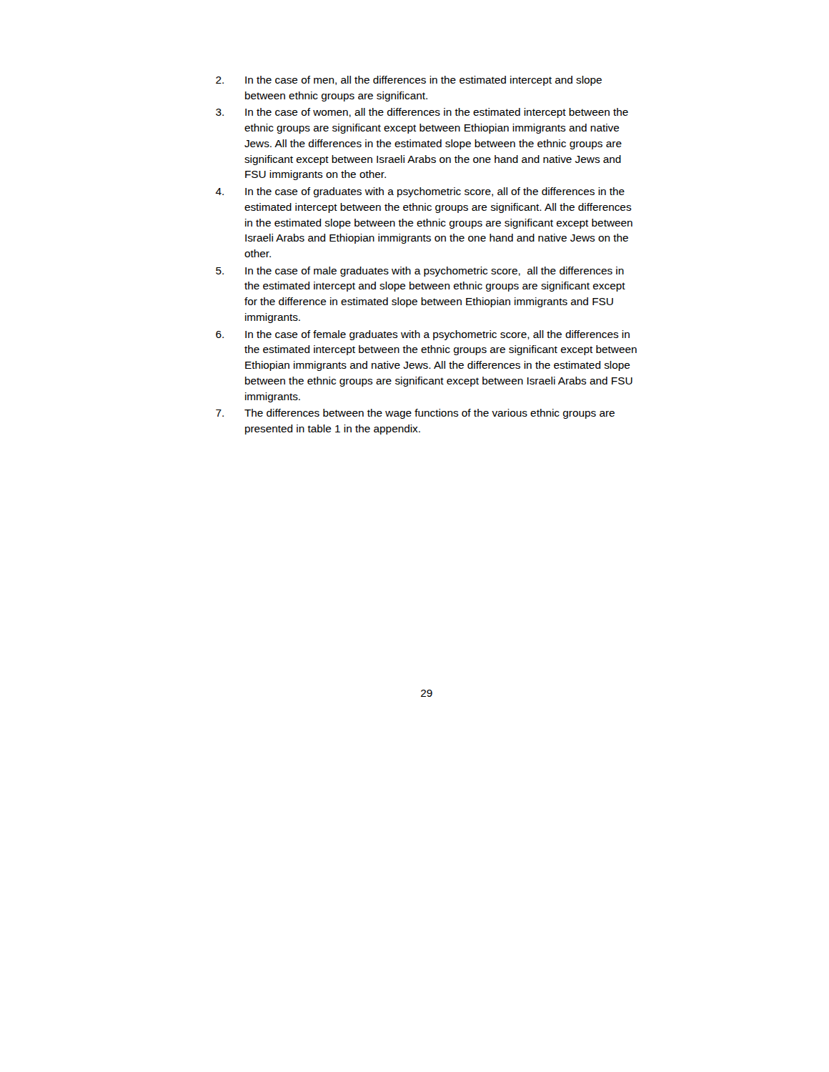2. In the case of men, all the differences in the estimated intercept and slope between ethnic groups are significant.
3. In the case of women, all the differences in the estimated intercept between the ethnic groups are significant except between Ethiopian immigrants and native Jews. All the differences in the estimated slope between the ethnic groups are significant except between Israeli Arabs on the one hand and native Jews and FSU immigrants on the other.
4. In the case of graduates with a psychometric score, all of the differences in the estimated intercept between the ethnic groups are significant. All the differences in the estimated slope between the ethnic groups are significant except between Israeli Arabs and Ethiopian immigrants on the one hand and native Jews on the other.
5. In the case of male graduates with a psychometric score, all the differences in the estimated intercept and slope between ethnic groups are significant except for the difference in estimated slope between Ethiopian immigrants and FSU immigrants.
6. In the case of female graduates with a psychometric score, all the differences in the estimated intercept between the ethnic groups are significant except between Ethiopian immigrants and native Jews. All the differences in the estimated slope between the ethnic groups are significant except between Israeli Arabs and FSU immigrants.
7. The differences between the wage functions of the various ethnic groups are presented in table 1 in the appendix.
29